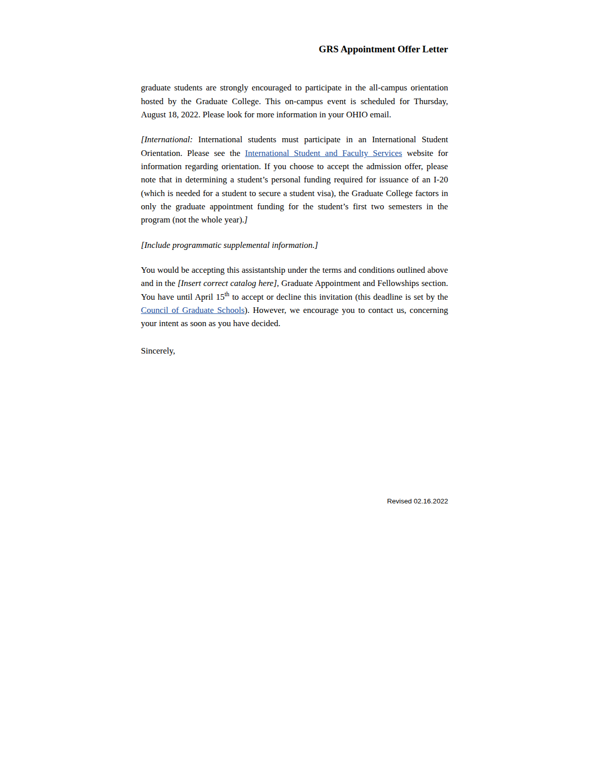GRS Appointment Offer Letter
graduate students are strongly encouraged to participate in the all-campus orientation hosted by the Graduate College. This on-campus event is scheduled for Thursday, August 18, 2022. Please look for more information in your OHIO email.
[International: International students must participate in an International Student Orientation. Please see the International Student and Faculty Services website for information regarding orientation. If you choose to accept the admission offer, please note that in determining a student’s personal funding required for issuance of an I-20 (which is needed for a student to secure a student visa), the Graduate College factors in only the graduate appointment funding for the student’s first two semesters in the program (not the whole year).]
[Include programmatic supplemental information.]
You would be accepting this assistantship under the terms and conditions outlined above and in the [Insert correct catalog here], Graduate Appointment and Fellowships section. You have until April 15th to accept or decline this invitation (this deadline is set by the Council of Graduate Schools). However, we encourage you to contact us, concerning your intent as soon as you have decided.
Sincerely,
Revised 02.16.2022